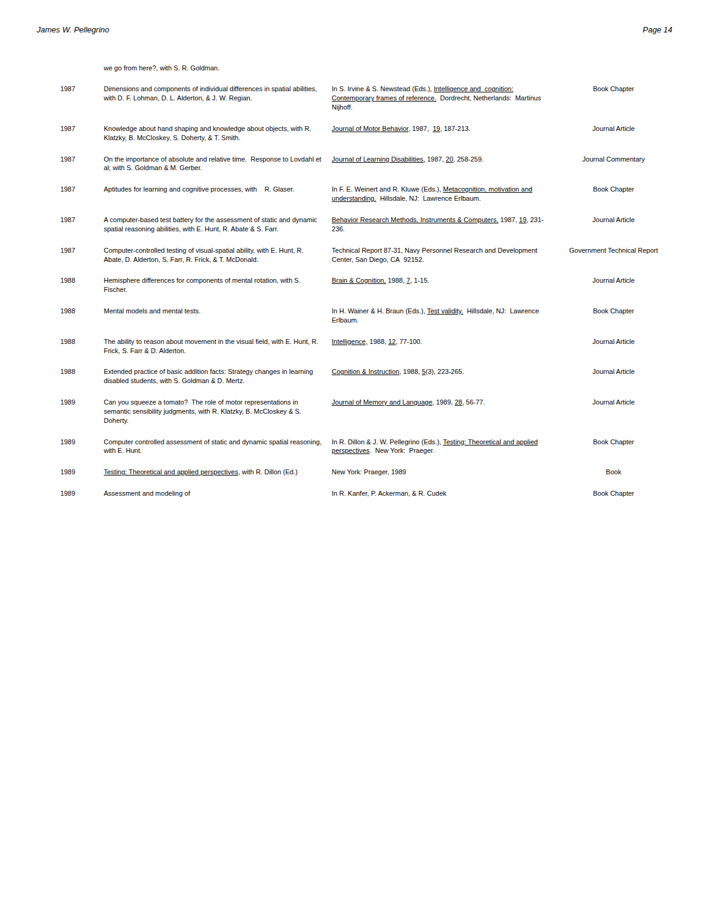James W. Pellegrino Page 14
| | we go from here?, with S. R. Goldman. | | |
| 1987 | Dimensions and components of individual differences in spatial abilities, with D. F. Lohman, D. L. Alderton, & J. W. Regian. | In S. Irvine & S. Newstead (Eds.), Intelligence and cognition: Contemporary frames of reference. Dordrecht, Netherlands: Martinus Nijhoff. | Book Chapter |
| 1987 | Knowledge about hand shaping and knowledge about objects, with R. Klatzky, B. McCloskey, S. Doherty, & T. Smith. | Journal of Motor Behavior , 1987, 19 , 187-213. | Journal Article |
| 1987 | On the importance of absolute and relative time. Response to Lovdahl et al; with S. Goldman & M. Gerber. | Journal of Learning Disabilities, 1987, 20 , 258-259. | Journal Commentary |
| 1987 | Aptitudes for learning and cognitive processes, with R. Glaser. | In F. E. Weinert and R. Kluwe (Eds.), Metacognition, motivation and understanding. Hillsdale, NJ: Lawrence Erlbaum. | Book Chapter |
| 1987 | A computer-based test battery for the assessment of static and dynamic spatial reasoning abilities, with E. Hunt, R. Abate & S. Farr. | Behavior Research Methods, Instruments & Computers, 1987, 19 , 231-236. | Journal Article |
| 1987 | Computer-controlled testing of visual-spatial ability, with E. Hunt, R. Abate, D. Alderton, S. Farr, R. Frick, & T. McDonald. | Technical Report 87-31, Navy Personnel Research and Development Center, San Diego, CA 92152. | Government Technical Report |
| 1988 | Hemisphere differences for components of mental rotation, with S. Fischer. | Brain & Cognition, 1988, 7 , 1-15. | Journal Article |
| 1988 | Mental models and mental tests. | In H. Wainer & H. Braun (Eds.), Test validity. Hillsdale, NJ: Lawrence Erlbaum. | Book Chapter |
| 1988 | The ability to reason about movement in the visual field, with E. Hunt, R. Frick, S. Farr & D. Alderton. | Intelligence, 1988, 12 , 77-100. | Journal Article |
| 1988 | Extended practice of basic addition facts: Strategy changes in learning disabled students, with S. Goldman & D. Mertz. | Cognition & Instruction , 1988, 5 (3), 223-265. | Journal Article |
| 1989 | Can you squeeze a tomato? The role of motor representations in semantic sensibility judgments, with R. Klatzky, B. McCloskey & S. Doherty. | Journal of Memory and Language , 1989, 28 , 56-77. | Journal Article |
| 1989 | Computer controlled assessment of static and dynamic spatial reasoning, with E. Hunt. | In R. Dillon & J. W. Pellegrino (Eds.), Testing: Theoretical and applied perspectives . New York: Praeger. | Book Chapter |
| 1989 | Testing: Theoretical and applied perspectives , with R. Dillon (Ed.) | New York: Praeger, 1989 | Book |
| 1989 | Assessment and modeling of | In R. Kanfer, P. Ackerman, & R. Cudek | Book Chapter |